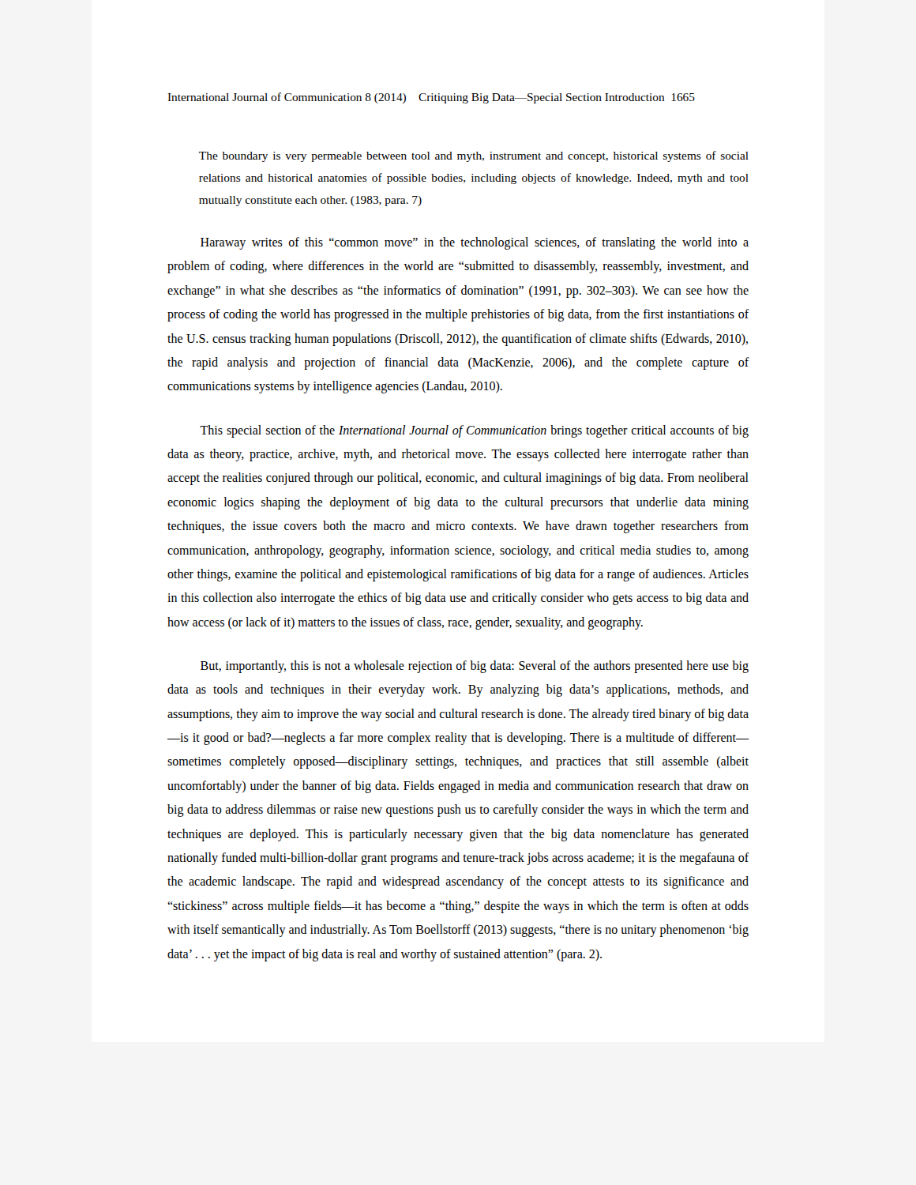International Journal of Communication 8 (2014) Critiquing Big Data—Special Section Introduction 1665
The boundary is very permeable between tool and myth, instrument and concept, historical systems of social relations and historical anatomies of possible bodies, including objects of knowledge. Indeed, myth and tool mutually constitute each other. (1983, para. 7)
Haraway writes of this “common move” in the technological sciences, of translating the world into a problem of coding, where differences in the world are “submitted to disassembly, reassembly, investment, and exchange” in what she describes as “the informatics of domination” (1991, pp. 302–303). We can see how the process of coding the world has progressed in the multiple prehistories of big data, from the first instantiations of the U.S. census tracking human populations (Driscoll, 2012), the quantification of climate shifts (Edwards, 2010), the rapid analysis and projection of financial data (MacKenzie, 2006), and the complete capture of communications systems by intelligence agencies (Landau, 2010).
This special section of the International Journal of Communication brings together critical accounts of big data as theory, practice, archive, myth, and rhetorical move. The essays collected here interrogate rather than accept the realities conjured through our political, economic, and cultural imaginings of big data. From neoliberal economic logics shaping the deployment of big data to the cultural precursors that underlie data mining techniques, the issue covers both the macro and micro contexts. We have drawn together researchers from communication, anthropology, geography, information science, sociology, and critical media studies to, among other things, examine the political and epistemological ramifications of big data for a range of audiences. Articles in this collection also interrogate the ethics of big data use and critically consider who gets access to big data and how access (or lack of it) matters to the issues of class, race, gender, sexuality, and geography.
But, importantly, this is not a wholesale rejection of big data: Several of the authors presented here use big data as tools and techniques in their everyday work. By analyzing big data’s applications, methods, and assumptions, they aim to improve the way social and cultural research is done. The already tired binary of big data—is it good or bad?—neglects a far more complex reality that is developing. There is a multitude of different—sometimes completely opposed—disciplinary settings, techniques, and practices that still assemble (albeit uncomfortably) under the banner of big data. Fields engaged in media and communication research that draw on big data to address dilemmas or raise new questions push us to carefully consider the ways in which the term and techniques are deployed. This is particularly necessary given that the big data nomenclature has generated nationally funded multi-billion-dollar grant programs and tenure-track jobs across academe; it is the megafauna of the academic landscape. The rapid and widespread ascendancy of the concept attests to its significance and “stickiness” across multiple fields—it has become a “thing,” despite the ways in which the term is often at odds with itself semantically and industrially. As Tom Boellstorff (2013) suggests, “there is no unitary phenomenon ‘big data’ . . . yet the impact of big data is real and worthy of sustained attention” (para. 2).